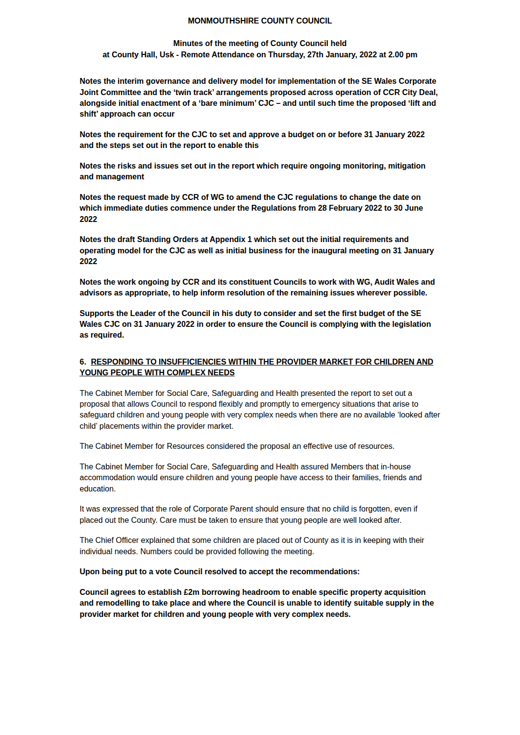MONMOUTHSHIRE COUNTY COUNCIL
Minutes of the meeting of County Council held at County Hall, Usk - Remote Attendance on Thursday, 27th January, 2022 at 2.00 pm
Notes the interim governance and delivery model for implementation of the SE Wales Corporate Joint Committee and the ‘twin track’ arrangements proposed across operation of CCR City Deal, alongside initial enactment of a ‘bare minimum’ CJC – and until such time the proposed ‘lift and shift’ approach can occur
Notes the requirement for the CJC to set and approve a budget on or before 31 January 2022 and the steps set out in the report to enable this
Notes the risks and issues set out in the report which require ongoing monitoring, mitigation and management
Notes the request made by CCR of WG to amend the CJC regulations to change the date on which immediate duties commence under the Regulations from 28 February 2022 to 30 June 2022
Notes the draft Standing Orders at Appendix 1 which set out the initial requirements and operating model for the CJC as well as initial business for the inaugural meeting on 31 January 2022
Notes the work ongoing by CCR and its constituent Councils to work with WG, Audit Wales and advisors as appropriate, to help inform resolution of the remaining issues wherever possible.
Supports the Leader of the Council in his duty to consider and set the first budget of the SE Wales CJC on 31 January 2022 in order to ensure the Council is complying with the legislation as required.
6. RESPONDING TO INSUFFICIENCIES WITHIN THE PROVIDER MARKET FOR CHILDREN AND YOUNG PEOPLE WITH COMPLEX NEEDS
The Cabinet Member for Social Care, Safeguarding and Health presented the report to set out a proposal that allows Council to respond flexibly and promptly to emergency situations that arise to safeguard children and young people with very complex needs when there are no available ‘looked after child’ placements within the provider market.
The Cabinet Member for Resources considered the proposal an effective use of resources.
The Cabinet Member for Social Care, Safeguarding and Health assured Members that in-house accommodation would ensure children and young people have access to their families, friends and education.
It was expressed that the role of Corporate Parent should ensure that no child is forgotten, even if placed out the County. Care must be taken to ensure that young people are well looked after.
The Chief Officer explained that some children are placed out of County as it is in keeping with their individual needs. Numbers could be provided following the meeting.
Upon being put to a vote Council resolved to accept the recommendations:
Council agrees to establish £2m borrowing headroom to enable specific property acquisition and remodelling to take place and where the Council is unable to identify suitable supply in the provider market for children and young people with very complex needs.